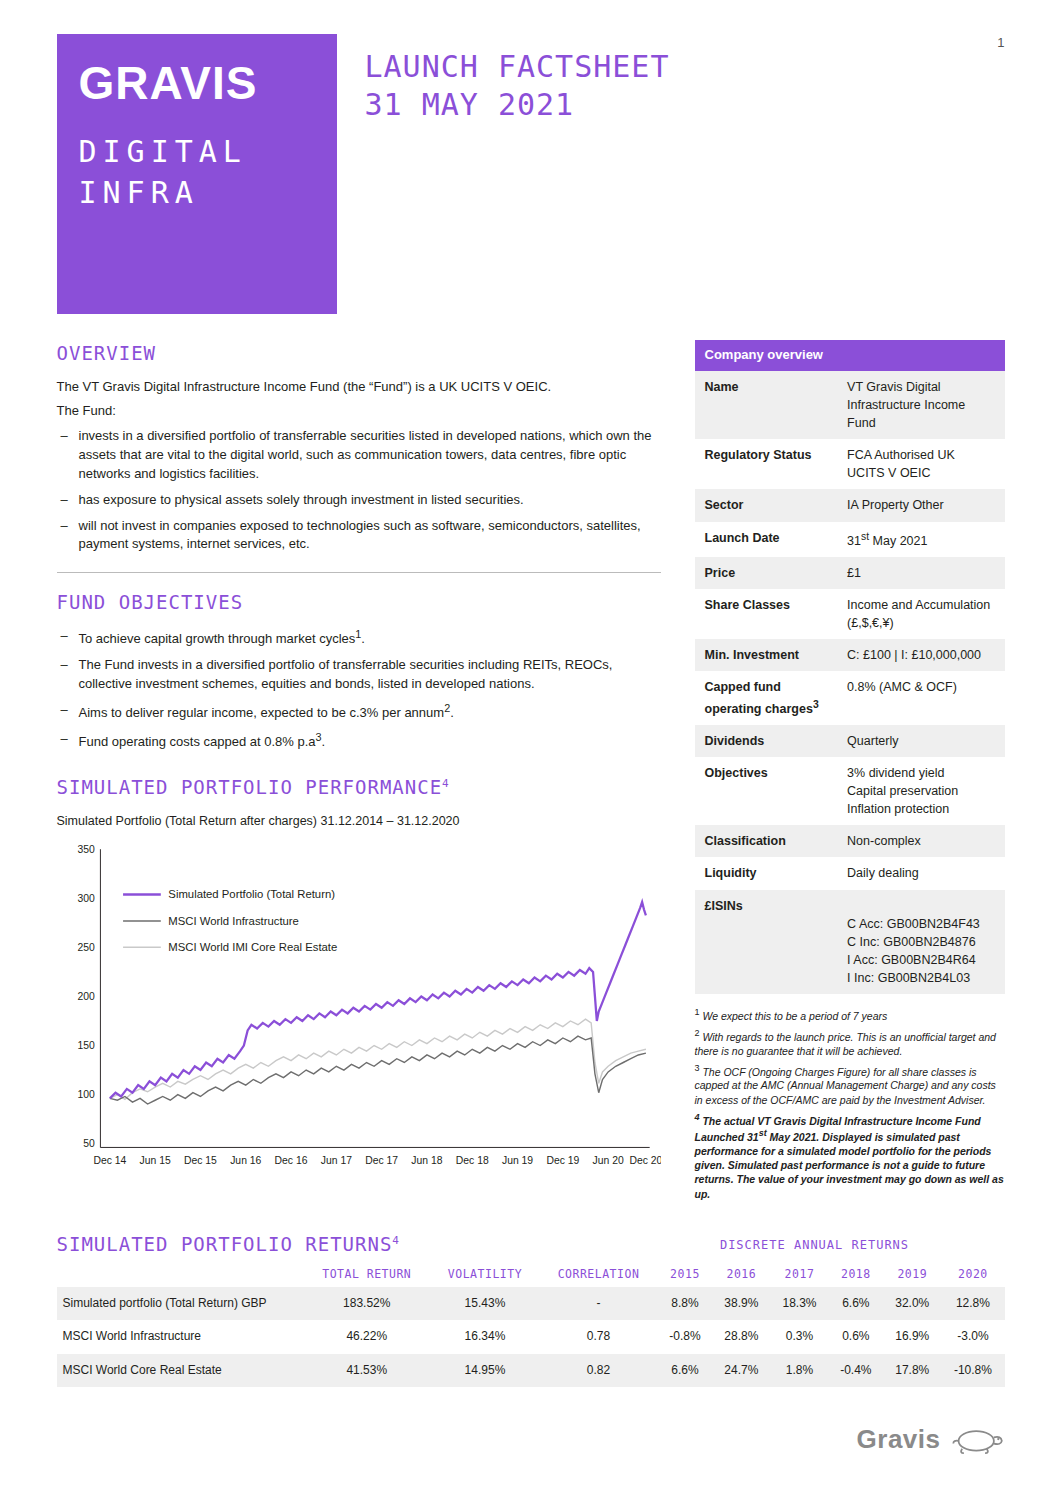1
GRAVIS
DIGITAL
INFRA
LAUNCH FACTSHEET
31 MAY 2021
OVERVIEW
The VT Gravis Digital Infrastructure Income Fund (the “Fund”) is a UK UCITS V OEIC.
The Fund:
invests in a diversified portfolio of transferrable securities listed in developed nations, which own the assets that are vital to the digital world, such as communication towers, data centres, fibre optic networks and logistics facilities.
has exposure to physical assets solely through investment in listed securities.
will not invest in companies exposed to technologies such as software, semiconductors, satellites, payment systems, internet services, etc.
FUND OBJECTIVES
To achieve capital growth through market cycles1.
The Fund invests in a diversified portfolio of transferrable securities including REITs, REOCs, collective investment schemes, equities and bonds, listed in developed nations.
Aims to deliver regular income, expected to be c.3% per annum2.
Fund operating costs capped at 0.8% p.a3.
SIMULATED PORTFOLIO PERFORMANCE4
Simulated Portfolio (Total Return after charges) 31.12.2014 – 31.12.2020
350 300 250 200 150 100 50 Dec 14 Jun 15 Dec 15 Jun 16 Dec 16 Jun 17 Dec 17 Jun 18 Dec 18 Jun 19 Dec 19 Jun 20 Dec 20 Simulated Portfolio (Total Return) MSCI World Infrastructure MSCI World IMI Core Real Estate
Company overview
| Name | VT Gravis Digital Infrastructure Income Fund |
| Regulatory Status | FCA Authorised UK UCITS V OEIC |
| Sector | IA Property Other |
| Launch Date | 31 st May 2021 |
| Price | £1 |
| Share Classes | Income and Accumulation (£,$,€,¥) |
| Min. Investment | C: £100 / I: £10,000,000 |
| Capped fund operating charges 3 | 0.8% (AMC & OCF) |
| Dividends | Quarterly |
| Objectives | 3% dividend yield Capital preservation Inflation protection |
| Classification | Non-complex |
| Liquidity | Daily dealing |
| £ISINs | C Acc: GB00BN2B4F43 C Inc: GB00BN2B4876 I Acc: GB00BN2B4R64 I Inc: GB00BN2B4L03 |
1 We expect this to be a period of 7 years
2 With regards to the launch price. This is an unofficial target and there is no guarantee that it will be achieved.
3 The OCF (Ongoing Charges Figure) for all share classes is capped at the AMC (Annual Management Charge) and any costs in excess of the OCF/AMC are paid by the Investment Adviser.
4 The actual VT Gravis Digital Infrastructure Income Fund Launched 31st May 2021. Displayed is simulated past performance for a simulated model portfolio for the periods given. Simulated past performance is not a guide to future returns. The value of your investment may go down as well as up.
SIMULATED PORTFOLIO RETURNS4
DISCRETE ANNUAL RETURNS
| | TOTAL RETURN | VOLATILITY | CORRELATION | 2015 | 2016 | 2017 | 2018 | 2019 | 2020 |
| --- | --- | --- | --- | --- | --- | --- | --- | --- | --- |
| Simulated portfolio (Total Return) GBP | 183.52% | 15.43% | - | 8.8% | 38.9% | 18.3% | 6.6% | 32.0% | 12.8% |
| MSCI World Infrastructure | 46.22% | 16.34% | 0.78 | -0.8% | 28.8% | 0.3% | 0.6% | 16.9% | -3.0% |
| MSCI World Core Real Estate | 41.53% | 14.95% | 0.82 | 6.6% | 24.7% | 1.8% | -0.4% | 17.8% | -10.8% |
Gravis